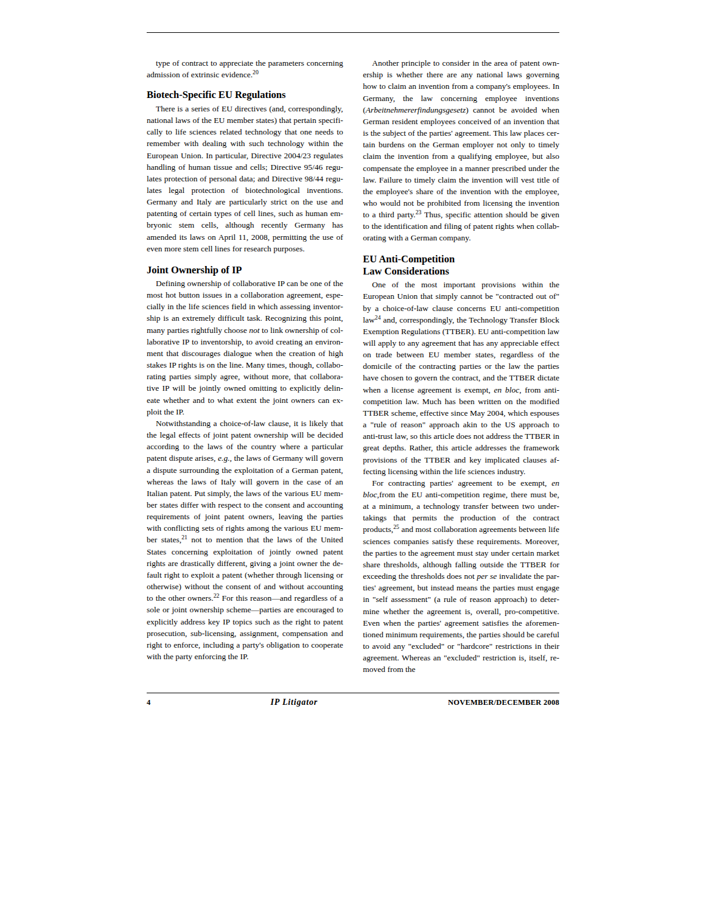type of contract to appreciate the parameters concerning admission of extrinsic evidence.20
Biotech-Specific EU Regulations
There is a series of EU directives (and, correspondingly, national laws of the EU member states) that pertain specifically to life sciences related technology that one needs to remember with dealing with such technology within the European Union. In particular, Directive 2004/23 regulates handling of human tissue and cells; Directive 95/46 regulates protection of personal data; and Directive 98/44 regulates legal protection of biotechnological inventions. Germany and Italy are particularly strict on the use and patenting of certain types of cell lines, such as human embryonic stem cells, although recently Germany has amended its laws on April 11, 2008, permitting the use of even more stem cell lines for research purposes.
Joint Ownership of IP
Defining ownership of collaborative IP can be one of the most hot button issues in a collaboration agreement, especially in the life sciences field in which assessing inventorship is an extremely difficult task. Recognizing this point, many parties rightfully choose not to link ownership of collaborative IP to inventorship, to avoid creating an environment that discourages dialogue when the creation of high stakes IP rights is on the line. Many times, though, collaborating parties simply agree, without more, that collaborative IP will be jointly owned omitting to explicitly delineate whether and to what extent the joint owners can exploit the IP.
Notwithstanding a choice-of-law clause, it is likely that the legal effects of joint patent ownership will be decided according to the laws of the country where a particular patent dispute arises, e.g., the laws of Germany will govern a dispute surrounding the exploitation of a German patent, whereas the laws of Italy will govern in the case of an Italian patent. Put simply, the laws of the various EU member states differ with respect to the consent and accounting requirements of joint patent owners, leaving the parties with conflicting sets of rights among the various EU member states,21 not to mention that the laws of the United States concerning exploitation of jointly owned patent rights are drastically different, giving a joint owner the default right to exploit a patent (whether through licensing or otherwise) without the consent of and without accounting to the other owners.22 For this reason—and regardless of a sole or joint ownership scheme—parties are encouraged to explicitly address key IP topics such as the right to patent prosecution, sub-licensing, assignment, compensation and right to enforce, including a party's obligation to cooperate with the party enforcing the IP.
Another principle to consider in the area of patent ownership is whether there are any national laws governing how to claim an invention from a company's employees. In Germany, the law concerning employee inventions (Arbeitnehmererfindungsgesetz) cannot be avoided when German resident employees conceived of an invention that is the subject of the parties' agreement. This law places certain burdens on the German employer not only to timely claim the invention from a qualifying employee, but also compensate the employee in a manner prescribed under the law. Failure to timely claim the invention will vest title of the employee's share of the invention with the employee, who would not be prohibited from licensing the invention to a third party.23 Thus, specific attention should be given to the identification and filing of patent rights when collaborating with a German company.
EU Anti-Competition
Law Considerations
One of the most important provisions within the European Union that simply cannot be "contracted out of" by a choice-of-law clause concerns EU anti-competition law24 and, correspondingly, the Technology Transfer Block Exemption Regulations (TTBER). EU anti-competition law will apply to any agreement that has any appreciable effect on trade between EU member states, regardless of the domicile of the contracting parties or the law the parties have chosen to govern the contract, and the TTBER dictate when a license agreement is exempt, en bloc, from anti-competition law. Much has been written on the modified TTBER scheme, effective since May 2004, which espouses a "rule of reason" approach akin to the US approach to anti-trust law, so this article does not address the TTBER in great depths. Rather, this article addresses the framework provisions of the TTBER and key implicated clauses affecting licensing within the life sciences industry.
For contracting parties' agreement to be exempt, en bloc,from the EU anti-competition regime, there must be, at a minimum, a technology transfer between two undertakings that permits the production of the contract products,25 and most collaboration agreements between life sciences companies satisfy these requirements. Moreover, the parties to the agreement must stay under certain market share thresholds, although falling outside the TTBER for exceeding the thresholds does not per se invalidate the parties' agreement, but instead means the parties must engage in "self assessment" (a rule of reason approach) to determine whether the agreement is, overall, pro-competitive. Even when the parties' agreement satisfies the aforementioned minimum requirements, the parties should be careful to avoid any "excluded" or "hardcore" restrictions in their agreement. Whereas an "excluded" restriction is, itself, removed from the
4 IP Litigator NOVEMBER/DECEMBER 2008